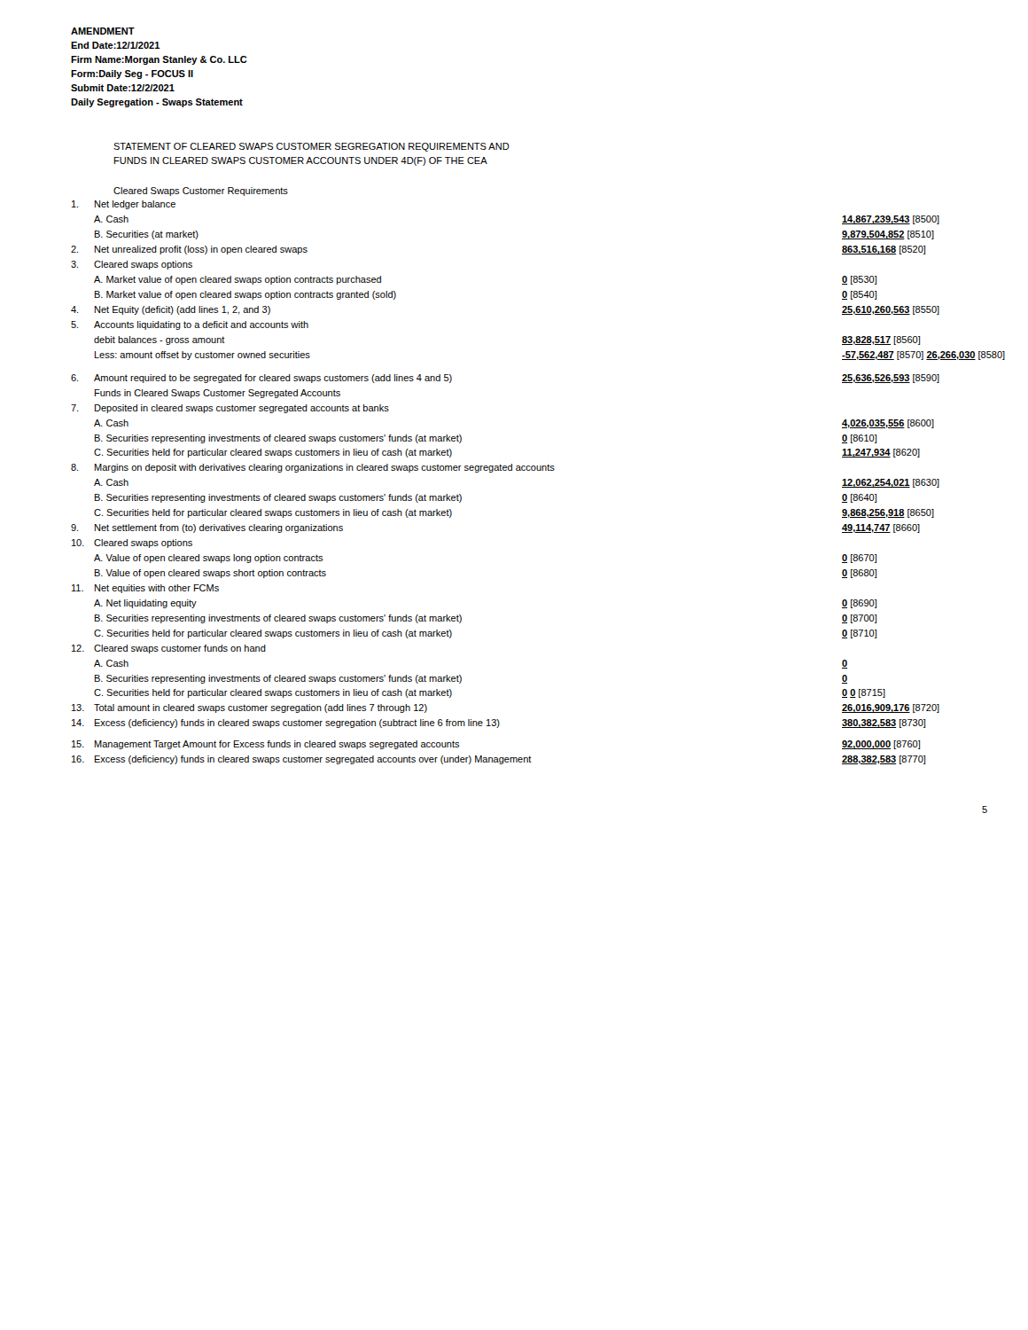AMENDMENT
End Date:12/1/2021
Firm Name:Morgan Stanley & Co. LLC
Form:Daily Seg - FOCUS II
Submit Date:12/2/2021
Daily Segregation - Swaps Statement
STATEMENT OF CLEARED SWAPS CUSTOMER SEGREGATION REQUIREMENTS AND
FUNDS IN CLEARED SWAPS CUSTOMER ACCOUNTS UNDER 4D(F) OF THE CEA
Cleared Swaps Customer Requirements
| 1. | Net ledger balance | |
| | A. Cash | 14,867,239,543 [8500] |
| | B. Securities (at market) | 9,879,504,852 [8510] |
| 2. | Net unrealized profit (loss) in open cleared swaps | 863,516,168 [8520] |
| 3. | Cleared swaps options | |
| | A. Market value of open cleared swaps option contracts purchased | 0 [8530] |
| | B. Market value of open cleared swaps option contracts granted (sold) | 0 [8540] |
| 4. | Net Equity (deficit) (add lines 1, 2, and 3) | 25,610,260,563 [8550] |
| 5. | Accounts liquidating to a deficit and accounts with | |
| | debit balances - gross amount | 83,828,517 [8560] |
| | Less: amount offset by customer owned securities | -57,562,487 [8570] 26,266,030 [8580] |
| 6. | Amount required to be segregated for cleared swaps customers (add lines 4 and 5) | 25,636,526,593 [8590] |
| | Funds in Cleared Swaps Customer Segregated Accounts | |
| 7. | Deposited in cleared swaps customer segregated accounts at banks | |
| | A. Cash | 4,026,035,556 [8600] |
| | B. Securities representing investments of cleared swaps customers' funds (at market) | 0 [8610] |
| | C. Securities held for particular cleared swaps customers in lieu of cash (at market) | 11,247,934 [8620] |
| 8. | Margins on deposit with derivatives clearing organizations in cleared swaps customer segregated accounts | |
| | A. Cash | 12,062,254,021 [8630] |
| | B. Securities representing investments of cleared swaps customers' funds (at market) | 0 [8640] |
| | C. Securities held for particular cleared swaps customers in lieu of cash (at market) | 9,868,256,918 [8650] |
| 9. | Net settlement from (to) derivatives clearing organizations | 49,114,747 [8660] |
| 10. | Cleared swaps options | |
| | A. Value of open cleared swaps long option contracts | 0 [8670] |
| | B. Value of open cleared swaps short option contracts | 0 [8680] |
| 11. | Net equities with other FCMs | |
| | A. Net liquidating equity | 0 [8690] |
| | B. Securities representing investments of cleared swaps customers' funds (at market) | 0 [8700] |
| | C. Securities held for particular cleared swaps customers in lieu of cash (at market) | 0 [8710] |
| 12. | Cleared swaps customer funds on hand | |
| | A. Cash | 0 |
| | B. Securities representing investments of cleared swaps customers' funds (at market) | 0 |
| | C. Securities held for particular cleared swaps customers in lieu of cash (at market) | 0 0 [8715] |
| 13. | Total amount in cleared swaps customer segregation (add lines 7 through 12) | 26,016,909,176 [8720] |
| 14. | Excess (deficiency) funds in cleared swaps customer segregation (subtract line 6 from line 13) | 380,382,583 [8730] |
| 15. | Management Target Amount for Excess funds in cleared swaps segregated accounts | 92,000,000 [8760] |
| 16. | Excess (deficiency) funds in cleared swaps customer segregated accounts over (under) Management | 288,382,583 [8770] |
5